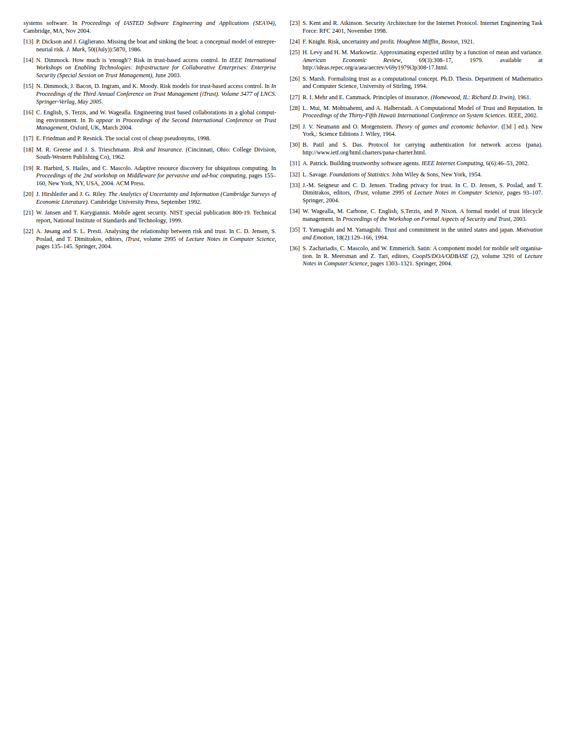systems software. In Proceedings of IASTED Software Engineering and Applications (SEA'04), Cambridge, MA, Nov 2004.
[13] P. Dickson and J. Giglierano. Missing the boat and sinking the boat: a conceptual model of entrepreneurial risk. J. Mark, 50((July)):5870, 1986.
[14] N. Dimmock. How much is 'enough'? Risk in trust-based access control. In IEEE International Workshops on Enabling Technologies: Infrastructure for Collaborative Enterprises: Enterprise Security (Special Session on Trust Management), June 2003.
[15] N. Dimmock, J. Bacon, D. Ingram, and K. Moody. Risk models for trust-based access control. In In Proceedings of the Third Annual Conference on Trust Management (iTrust). Volume 3477 of LNCS. Springer-Verlag, May 2005.
[16] C. English, S. Terzis, and W. Wagealla. Engineering trust based collaborations in a global computing environment. In To appear in Proceedings of the Second International Conference on Trust Management, Oxford, UK, March 2004.
[17] E. Friedman and P. Resnick. The social cost of cheap pseudonyms, 1998.
[18] M. R. Greene and J. S. Trieschmann. Risk and Insurance. (Cincinnati, Ohio: College Division, South-Western Publishing Co), 1962.
[19] R. Harbird, S. Hailes, and C. Mascolo. Adaptive resource discovery for ubiquitous computing. In Proceedings of the 2nd workshop on Middleware for pervasive and ad-hoc computing, pages 155–160, New York, NY, USA, 2004. ACM Press.
[20] J. Hirshleifer and J. G. Riley. The Analytics of Uncertainty and Information (Cambridge Surveys of Economic Literature). Cambridge University Press, September 1992.
[21] W. Jansen and T. Karygiannis. Mobile agent security. NIST special publication 800-19. Technical report, National Institute of Standards and Technology, 1999.
[22] A. Jøsang and S. L. Presti. Analysing the relationship between risk and trust. In C. D. Jensen, S. Poslad, and T. Dimitrakos, editors, iTrust, volume 2995 of Lecture Notes in Computer Science, pages 135–145. Springer, 2004.
[23] S. Kent and R. Atkinson. Security Architecture for the Internet Protocol. Internet Engineering Task Force: RFC 2401, November 1998.
[24] F. Knight. Risk, uncertainty and profit. Houghton Mifflin, Boston, 1921.
[25] H. Levy and H. M. Markowtiz. Approximating expected utility by a function of mean and variance. American Economic Review, 69(3):308–17, 1979. available at http://ideas.repec.org/a/aea/aecrev/v69y1979i3p308-17.html.
[26] S. Marsh. Formalising trust as a computational concept. Ph.D. Thesis. Department of Mathematics and Computer Science, University of Stirling, 1994.
[27] R. I. Mehr and E. Cammack. Principles of insurance. (Homewood, IL: Richard D. Irwin), 1961.
[28] L. Mui, M. Mohtsahemi, and A. Halberstadt. A Computational Model of Trust and Reputation. In Proceedings of the Thirty-Fifth Hawaii International Conference on System Sciences. IEEE, 2002.
[29] J. V. Neumann and O. Morgenstern. Theory of games and economic behavior. ([3d ] ed.). New York,: Science Editions J. Wiley, 1964.
[30] B. Patil and S. Das. Protocol for carrying authentication for network access (pana). http://www.ietf.org/html.charters/pana-charter.html.
[31] A. Patrick. Building trustworthy software agents. IEEE Internet Computing, 6(6):46–53, 2002.
[32] L. Savage. Foundations of Statistics. John Wiley & Sons, New York, 1954.
[33] J.-M. Seigneur and C. D. Jensen. Trading privacy for trust. In C. D. Jensen, S. Poslad, and T. Dimitrakos, editors, iTrust, volume 2995 of Lecture Notes in Computer Science, pages 93–107. Springer, 2004.
[34] W. Wagealla, M. Carbone, C. English, S.Terzis, and P. Nixon. A formal model of trust lifecycle management. In Proceedings of the Workshop on Formal Aspects of Security and Trust, 2003.
[35] T. Yamagishi and M. Yamagishi. Trust and commitment in the united states and japan. Motivation and Emotion, 18(2):129–166, 1994.
[36] S. Zachariadis, C. Mascolo, and W. Emmerich. Satin: A component model for mobile self organisation. In R. Meersman and Z. Tari, editors, CoopIS/DOA/ODBASE (2), volume 3291 of Lecture Notes in Computer Science, pages 1303–1321. Springer, 2004.